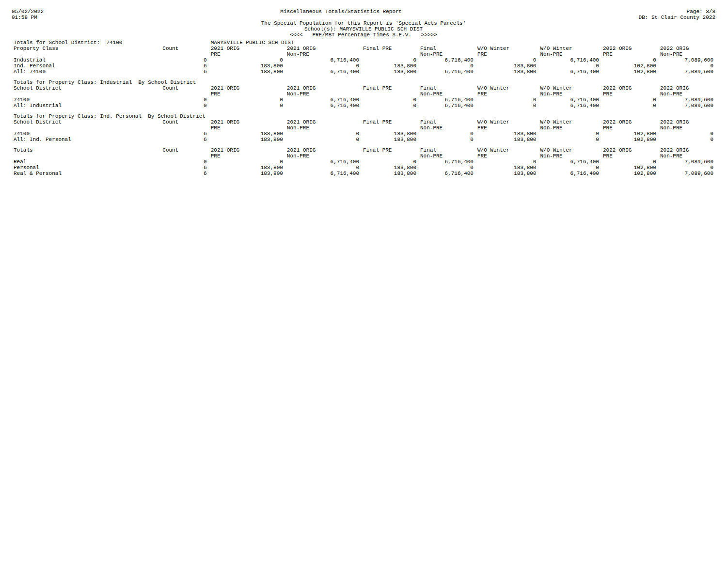05/02/2022
01:58 PM
Miscellaneous Totals/Statistics Report
Page: 3/8
DB: St Clair County 2022
The Special Population for this Report is 'Special Acts Parcels'
School(s): MARYSVILLE PUBLIC SCH DIST
<<<< PRE/MBT Percentage Times S.E.V. >>>>>
| Totals for School District: 74100 | MARYSVILLE PUBLIC SCH DIST | | | | | | |
| Property Class | Count | 2021 ORIG | 2021 ORIG | Final PRE | Final | W/O Winter | W/O Winter | 2022 ORIG | 2022 ORIG |
| | | PRE | Non-PRE | | Non-PRE | PRE | Non-PRE | PRE | Non-PRE |
| Industrial | 0 | 0 | 6,716,400 | 0 | 6,716,400 | 0 | 6,716,400 | 0 | 7,089,600 |
| Ind. Personal | 6 | 183,800 | 0 | 183,800 | 0 | 183,800 | 0 | 102,800 | 0 |
| All: 74100 | 6 | 183,800 | 6,716,400 | 183,800 | 6,716,400 | 183,800 | 6,716,400 | 102,800 | 7,089,600 |
| Totals for Property Class: Industrial By School District | | | | | | |
| School District | Count | 2021 ORIG | 2021 ORIG | Final PRE | Final | W/O Winter | W/O Winter | 2022 ORIG | 2022 ORIG |
| | | PRE | Non-PRE | | Non-PRE | PRE | Non-PRE | PRE | Non-PRE |
| 74100 | 0 | 0 | 6,716,400 | 0 | 6,716,400 | 0 | 6,716,400 | 0 | 7,089,600 |
| All: Industrial | 0 | 0 | 6,716,400 | 0 | 6,716,400 | 0 | 6,716,400 | 0 | 7,089,600 |
| Totals for Property Class: Ind. Personal By School District | | | | | | |
| School District | Count | 2021 ORIG | 2021 ORIG | Final PRE | Final | W/O Winter | W/O Winter | 2022 ORIG | 2022 ORIG |
| | | PRE | Non-PRE | | Non-PRE | PRE | Non-PRE | PRE | Non-PRE |
| 74100 | 6 | 183,800 | 0 | 183,800 | 0 | 183,800 | 0 | 102,800 | 0 |
| All: Ind. Personal | 6 | 183,800 | 0 | 183,800 | 0 | 183,800 | 0 | 102,800 | 0 |
| Totals | Count | 2021 ORIG | 2021 ORIG | Final PRE | Final | W/O Winter | W/O Winter | 2022 ORIG | 2022 ORIG |
| | | PRE | Non-PRE | | Non-PRE | PRE | Non-PRE | PRE | Non-PRE |
| Real | 0 | 0 | 6,716,400 | 0 | 6,716,400 | 0 | 6,716,400 | 0 | 7,089,600 |
| Personal | 6 | 183,800 | 0 | 183,800 | 0 | 183,800 | 0 | 102,800 | 0 |
| Real & Personal | 6 | 183,800 | 6,716,400 | 183,800 | 6,716,400 | 183,800 | 6,716,400 | 102,800 | 7,089,600 |